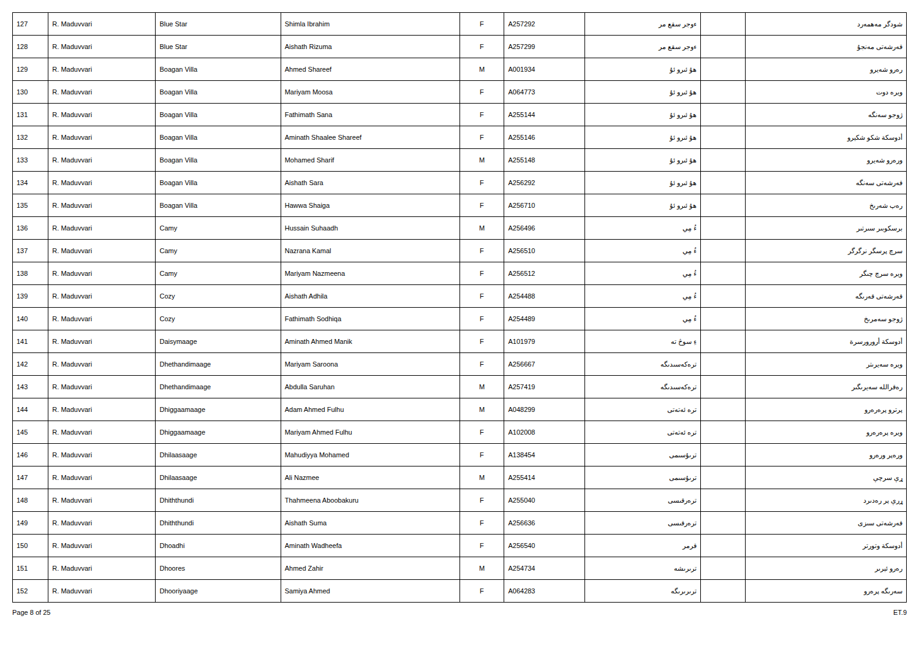| 127 | R. Maduvvari | Blue Star | Shimla Ibrahim | F | A257292 | ءوجر سقع مر | | شودگر مەھمەرد |
| 128 | R. Maduvvari | Blue Star | Aishath Rizuma | F | A257299 | ءوجر سقع مر | | قەرشەتى مەنجۇ |
| 129 | R. Maduvvari | Boagan Villa | Ahmed Shareef | M | A001934 | ھۇ ئىرو ئۇ | | رەرو شەيرو |
| 130 | R. Maduvvari | Boagan Villa | Mariyam Moosa | F | A064773 | ھۇ ئىرو ئۇ | | ويرە دوت |
| 131 | R. Maduvvari | Boagan Villa | Fathimath Sana | F | A255144 | ھۇ ئىرو ئۇ | | ژوجو سەنگە |
| 132 | R. Maduvvari | Boagan Villa | Aminath Shaalee Shareef | F | A255146 | ھۇ ئىرو ئۇ | | أدوسكة شكو شكيرو |
| 133 | R. Maduvvari | Boagan Villa | Mohamed Sharif | M | A255148 | ھۇ ئىرو ئۇ | | ورەرو شەيرو |
| 134 | R. Maduvvari | Boagan Villa | Aishath Sara | F | A256292 | ھۇ ئىرو ئۇ | | قەرشەتى سەنگە |
| 135 | R. Maduvvari | Boagan Villa | Hawwa Shaiga | F | A256710 | ھۇ ئىرو ئۇ | | رەپ شەرىخ |
| 136 | R. Maduvvari | Camy | Hussain Suhaadh | M | A256496 | ءُ مِي | | برسكوبىر سىرتىر |
| 137 | R. Maduvvari | Camy | Nazrana Kamal | F | A256510 | ءُ مِي | | سرچ پرسگر نرگرگر |
| 138 | R. Maduvvari | Camy | Mariyam Nazmeena | F | A256512 | ءُ مِي | | ويرە سرچ چىگر |
| 139 | R. Maduvvari | Cozy | Aishath Adhila | F | A254488 | ءُ مِي | | قەرشەتى قەرىگە |
| 140 | R. Maduvvari | Cozy | Fathimath Sodhiqa | F | A254489 | ءُ مِي | | ژوجو سەمرىخ |
| 141 | R. Maduvvari | Daisymaage | Aminath Ahmed Manik | F | A101979 | ءِ سوڅ ته | | أدوسكة أرورورسرة |
| 142 | R. Maduvvari | Dhethandimaage | Mariyam Saroona | F | A256667 | ترەكەسىدىگە | | ويرە سەيرىتر |
| 143 | R. Maduvvari | Dhethandimaage | Abdulla Saruhan | M | A257419 | ترەكەسىدىگە | | رەقراللە سەيرىگىر |
| 144 | R. Maduvvari | Dhiggaamaage | Adam Ahmed Fulhu | M | A048299 | ترە ئەتەتى | | پرترو پرەرەرو |
| 145 | R. Maduvvari | Dhiggaamaage | Mariyam Ahmed Fulhu | F | A102008 | ترە ئەتەتى | | ويرە پرەرەرو |
| 146 | R. Maduvvari | Dhilaasaage | Mahudiyya Mohamed | F | A138454 | ترىۇسىمى | | ورەپر ورەرو |
| 147 | R. Maduvvari | Dhilaasaage | Ali Nazmee | M | A255414 | ترىۇسىمى | | ړې سرچې |
| 148 | R. Maduvvari | Dhiththundi | Thahmeena Aboobakuru | F | A255040 | ترەرقىسى | | ړرې پر رەدىرد |
| 149 | R. Maduvvari | Dhiththundi | Aishath Suma | F | A256636 | ترەرقىسى | | قەرشەتى سىزى |
| 150 | R. Maduvvari | Dhoadhi | Aminath Wadheefa | F | A256540 | قرمر | | أدوسكة وتورتر |
| 151 | R. Maduvvari | Dhoores | Ahmed Zahir | M | A254734 | ترىرىشە | | رەرو ئېرىر |
| 152 | R. Maduvvari | Dhooriyaage | Samiya Ahmed | F | A064283 | ترىرىرىگە | | سەرىگە پرەرو |
Page 8 of 25 ET.9